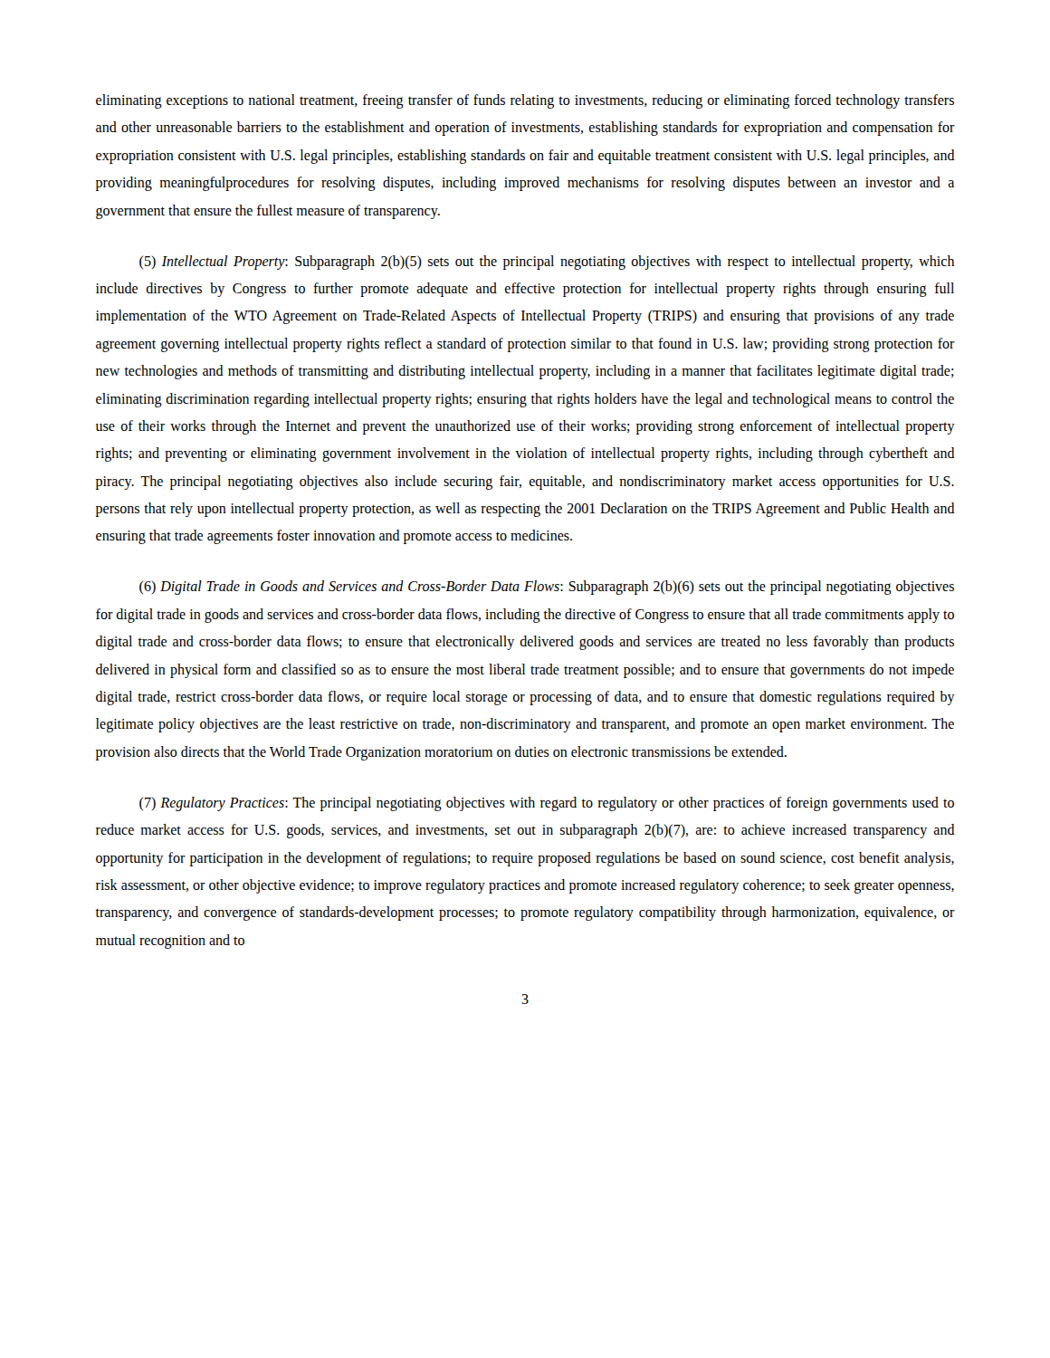eliminating exceptions to national treatment, freeing transfer of funds relating to investments, reducing or eliminating forced technology transfers and other unreasonable barriers to the establishment and operation of investments, establishing standards for expropriation and compensation for expropriation consistent with U.S. legal principles, establishing standards on fair and equitable treatment consistent with U.S. legal principles, and providing meaningfulprocedures for resolving disputes, including improved mechanisms for resolving disputes between an investor and a government that ensure the fullest measure of transparency.
(5) Intellectual Property: Subparagraph 2(b)(5) sets out the principal negotiating objectives with respect to intellectual property, which include directives by Congress to further promote adequate and effective protection for intellectual property rights through ensuring full implementation of the WTO Agreement on Trade-Related Aspects of Intellectual Property (TRIPS) and ensuring that provisions of any trade agreement governing intellectual property rights reflect a standard of protection similar to that found in U.S. law; providing strong protection for new technologies and methods of transmitting and distributing intellectual property, including in a manner that facilitates legitimate digital trade; eliminating discrimination regarding intellectual property rights; ensuring that rights holders have the legal and technological means to control the use of their works through the Internet and prevent the unauthorized use of their works; providing strong enforcement of intellectual property rights; and preventing or eliminating government involvement in the violation of intellectual property rights, including through cybertheft and piracy. The principal negotiating objectives also include securing fair, equitable, and nondiscriminatory market access opportunities for U.S. persons that rely upon intellectual property protection, as well as respecting the 2001 Declaration on the TRIPS Agreement and Public Health and ensuring that trade agreements foster innovation and promote access to medicines.
(6) Digital Trade in Goods and Services and Cross-Border Data Flows: Subparagraph 2(b)(6) sets out the principal negotiating objectives for digital trade in goods and services and cross-border data flows, including the directive of Congress to ensure that all trade commitments apply to digital trade and cross-border data flows; to ensure that electronically delivered goods and services are treated no less favorably than products delivered in physical form and classified so as to ensure the most liberal trade treatment possible; and to ensure that governments do not impede digital trade, restrict cross-border data flows, or require local storage or processing of data, and to ensure that domestic regulations required by legitimate policy objectives are the least restrictive on trade, non-discriminatory and transparent, and promote an open market environment. The provision also directs that the World Trade Organization moratorium on duties on electronic transmissions be extended.
(7) Regulatory Practices: The principal negotiating objectives with regard to regulatory or other practices of foreign governments used to reduce market access for U.S. goods, services, and investments, set out in subparagraph 2(b)(7), are: to achieve increased transparency and opportunity for participation in the development of regulations; to require proposed regulations be based on sound science, cost benefit analysis, risk assessment, or other objective evidence; to improve regulatory practices and promote increased regulatory coherence; to seek greater openness, transparency, and convergence of standards-development processes; to promote regulatory compatibility through harmonization, equivalence, or mutual recognition and to
3